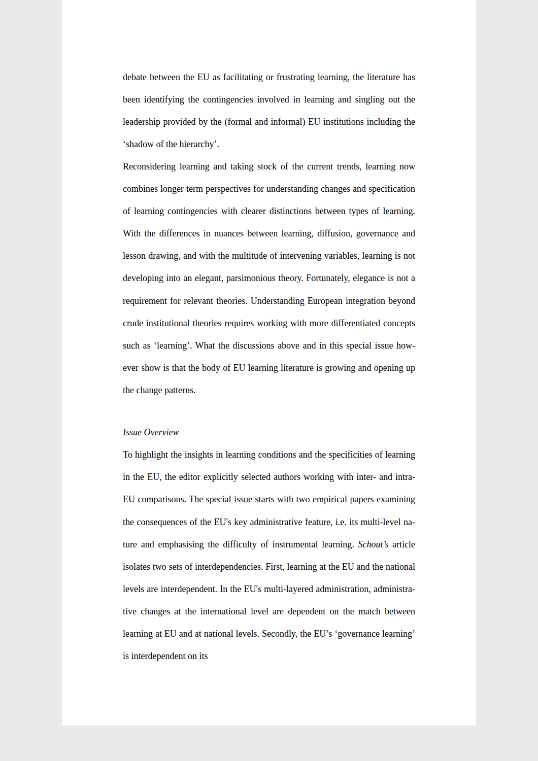debate between the EU as facilitating or frustrating learning, the literature has been identifying the contingencies involved in learning and singling out the leadership provided by the (formal and informal) EU institutions including the ‘shadow of the hierarchy’.
Reconsidering learning and taking stock of the current trends, learning now combines longer term perspectives for understanding changes and specification of learning contingencies with clearer distinctions between types of learning. With the differences in nuances between learning, diffusion, governance and lesson drawing, and with the multitude of intervening variables, learning is not developing into an elegant, parsimonious theory. Fortunately, elegance is not a requirement for relevant theories. Understanding European integration beyond crude institutional theories requires working with more differentiated concepts such as ‘learning’. What the discussions above and in this special issue however show is that the body of EU learning literature is growing and opening up the change patterns.
Issue Overview
To highlight the insights in learning conditions and the specificities of learning in the EU, the editor explicitly selected authors working with inter- and intra-EU comparisons. The special issue starts with two empirical papers examining the consequences of the EU's key administrative feature, i.e. its multi-level nature and emphasising the difficulty of instrumental learning. Schout’s article isolates two sets of interdependencies. First, learning at the EU and the national levels are interdependent. In the EU's multi-layered administration, administrative changes at the international level are dependent on the match between learning at EU and at national levels. Secondly, the EU’s ‘governance learning’ is interdependent on its